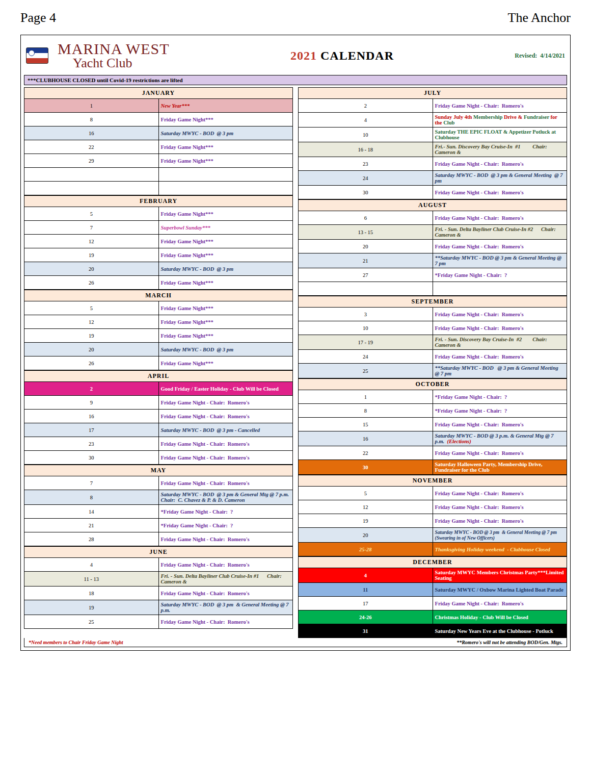Page 4
The Anchor
MARINA WEST Yacht Club
2021 CALENDAR
Revised: 4/14/2021
***CLUBHOUSE CLOSED until Covid-19 restrictions are lifted
| JANUARY |
| --- |
| 1 | New Year*** |
| 8 | Friday Game Night*** |
| 16 | Saturday MWYC - BOD @ 3 pm |
| 22 | Friday Game Night*** |
| 29 | Friday Game Night*** |
| FEBRUARY |
| --- |
| 5 | Friday Game Night*** |
| 7 | Superbowl Sunday*** |
| 12 | Friday Game Night*** |
| 19 | Friday Game Night*** |
| 20 | Saturday MWYC - BOD @ 3 pm |
| 26 | Friday Game Night*** |
| MARCH |
| --- |
| 5 | Friday Game Night*** |
| 12 | Friday Game Night*** |
| 19 | Friday Game Night*** |
| 20 | Saturday MWYC - BOD @ 3 pm |
| 26 | Friday Game Night*** |
| APRIL |
| --- |
| 2 | Good Friday / Easter Holiday - Club Will be Closed |
| 9 | Friday Game Night - Chair: Romero's |
| 16 | Friday Game Night - Chair: Romero's |
| 17 | Saturday MWYC - BOD @ 3 pm - Cancelled |
| 23 | Friday Game Night - Chair: Romero's |
| 30 | Friday Game Night - Chair: Romero's |
| MAY |
| --- |
| 7 | Friday Game Night - Chair: Romero's |
| 8 | Saturday MWYC - BOD @ 3 pm & General Mtg @ 7 p.m. Chair: C. Chavez & P. & D. Cameron |
| 14 | *Friday Game Night - Chair: ? |
| 21 | *Friday Game Night - Chair: ? |
| 28 | Friday Game Night - Chair: Romero's |
| JUNE |
| --- |
| 4 | Friday Game Night - Chair: Romero's |
| 11 - 13 | Fri. - Sun. Delta Bayliner Club Cruise-In #1 Chair: Cameron & |
| 18 | Friday Game Night - Chair: Romero's |
| 19 | Saturday MWYC - BOD @ 3 pm & General Meeting @ 7 p.m. |
| 25 | Friday Game Night - Chair: Romero's |
| JULY |
| --- |
| 2 | Friday Game Night - Chair: Romero's |
| 4 | Sunday July 4th Membership Drive & Fundraiser for the Club |
| 10 | Saturday THE EPIC FLOAT & Appetizer Potluck at Clubhouse |
| 16 - 18 | Fri.- Sun. Discovery Bay Cruise-In #1 Chair: Cameron & |
| 23 | Friday Game Night - Chair: Romero's |
| 24 | Saturday MWYC - BOD @ 3 pm & General Meeting @ 7 pm |
| 30 | Friday Game Night - Chair: Romero's |
| AUGUST |
| --- |
| 6 | Friday Game Night - Chair: Romero's |
| 13 - 15 | Fri. - Sun. Delta Bayliner Club Cruise-In #2 Chair: Cameron & |
| 20 | Friday Game Night - Chair: Romero's |
| 21 | **Saturday MWYC - BOD @ 3 pm & General Meeting @ 7 pm |
| 27 | *Friday Game Night - Chair: ? |
| SEPTEMBER |
| --- |
| 3 | Friday Game Night - Chair: Romero's |
| 10 | Friday Game Night - Chair: Romero's |
| 17 - 19 | Fri. - Sun. Discovery Bay Cruise-In #2 Chair: Cameron & |
| 24 | Friday Game Night - Chair: Romero's |
| 25 | **Saturday MWYC - BOD @ 3 pm & General Meeting @ 7 pm |
| OCTOBER |
| --- |
| 1 | *Friday Game Night - Chair: ? |
| 8 | *Friday Game Night - Chair: ? |
| 15 | Friday Game Night - Chair: Romero's |
| 16 | Saturday MWYC - BOD @ 3 p.m. & General Mtg @ 7 p.m. (Elections) |
| 22 | Friday Game Night - Chair: Romero's |
| 30 | Saturday Halloween Party, Membership Drive, Fundraiser for the Club |
| NOVEMBER |
| --- |
| 5 | Friday Game Night - Chair: Romero's |
| 12 | Friday Game Night - Chair: Romero's |
| 19 | Friday Game Night - Chair: Romero's |
| 20 | Saturday MWYC - BOD @ 3 pm & General Meeting @ 7 pm (Swearing in of New Officers) |
| 25-28 | Thanksgiving Holiday weekend - Clubhouse Closed |
| DECEMBER |
| --- |
| 4 | Saturday MWYC Members Christmas Party***Limited Seating |
| 11 | Saturday MWYC / Oxbow Marina Lighted Boat Parade |
| 17 | Friday Game Night - Chair: Romero's |
| 24-26 | Christmas Holiday - Club Will be Closed |
| 31 | Saturday New Years Eve at the Clubhouse - Potluck |
*Need members to Chair Friday Game Night
**Romero's will not be attending BOD/Gen. Mtgs.